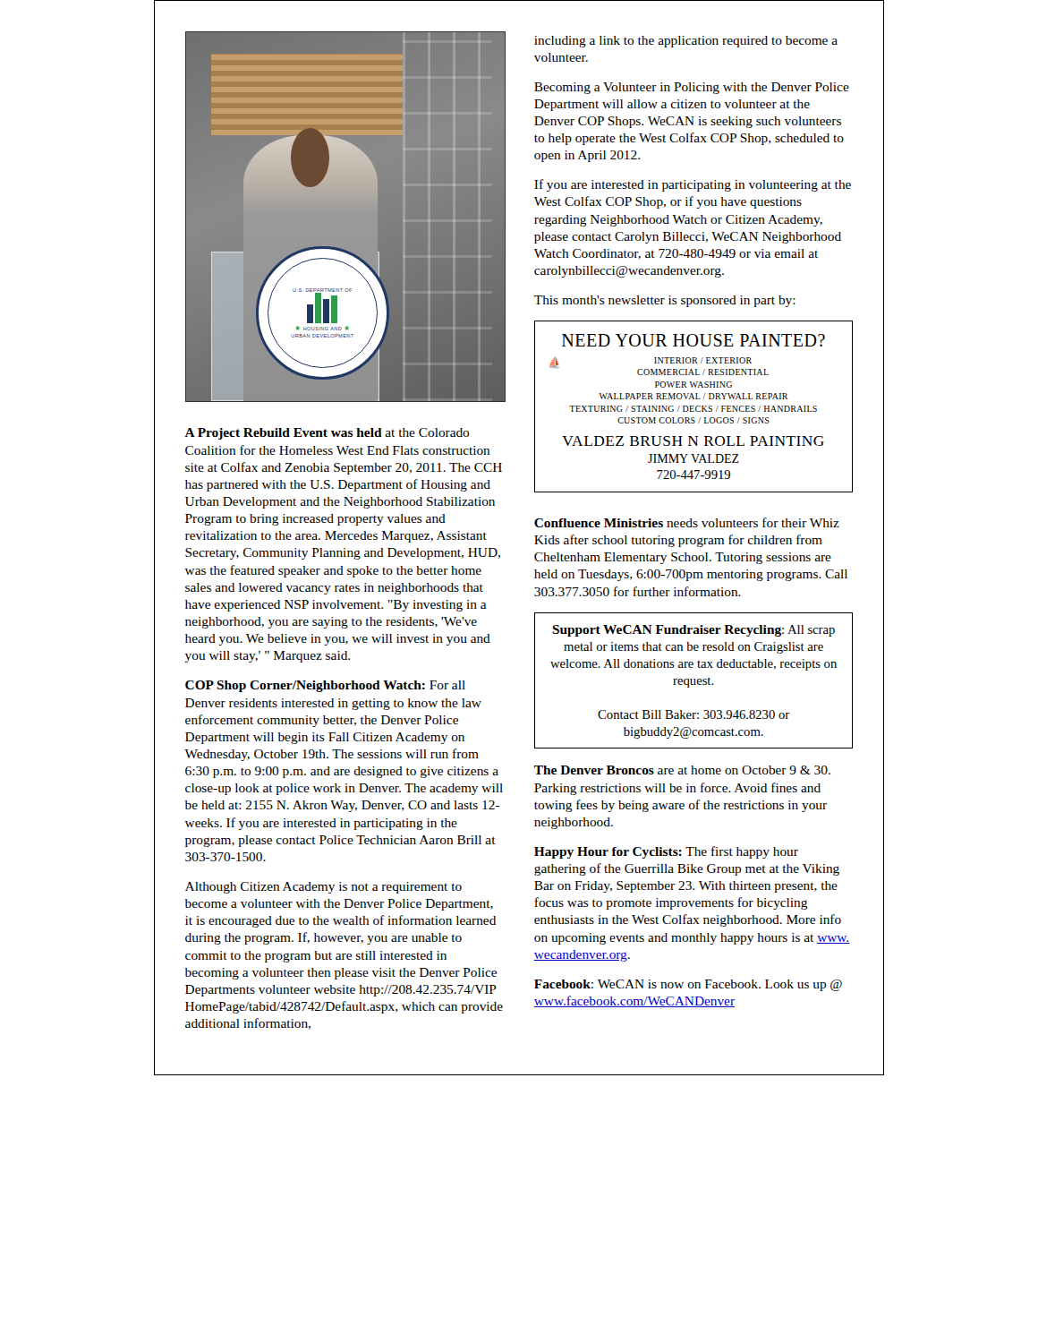U.S. Department of
★ Housing and ★
Urban Development
A Project Rebuild Event was held at the Colorado Coalition for the Homeless West End Flats construction site at Colfax and Zenobia September 20, 2011. The CCH has partnered with the U.S. Department of Housing and Urban Development and the Neighborhood Stabilization Program to bring increased property values and revitalization to the area. Mercedes Marquez, Assistant Secretary, Community Planning and Development, HUD, was the featured speaker and spoke to the better home sales and lowered vacancy rates in neighborhoods that have experienced NSP involvement. "By investing in a neighborhood, you are saying to the residents, 'We've heard you. We believe in you, we will invest in you and you will stay,' " Marquez said.
COP Shop Corner/Neighborhood Watch: For all Denver residents interested in getting to know the law enforcement community better, the Denver Police Department will begin its Fall Citizen Academy on Wednesday, October 19th. The sessions will run from 6:30 p.m. to 9:00 p.m. and are designed to give citizens a close-up look at police work in Denver. The academy will be held at: 2155 N. Akron Way, Denver, CO and lasts 12-weeks. If you are interested in participating in the program, please contact Police Technician Aaron Brill at 303-370-1500.
Although Citizen Academy is not a requirement to become a volunteer with the Denver Police Department, it is encouraged due to the wealth of information learned during the program. If, however, you are unable to commit to the program but are still interested in becoming a volunteer then please visit the Denver Police Departments volunteer website http://208.42.235.74/VIPHomePage/tabid/428742/Default.aspx, which can provide additional information,
including a link to the application required to become a volunteer.
Becoming a Volunteer in Policing with the Denver Police Department will allow a citizen to volunteer at the Denver COP Shops. WeCAN is seeking such volunteers to help operate the West Colfax COP Shop, scheduled to open in April 2012.
If you are interested in participating in volunteering at the West Colfax COP Shop, or if you have questions regarding Neighborhood Watch or Citizen Academy, please contact Carolyn Billecci, WeCAN Neighborhood Watch Coordinator, at 720-480-4949 or via email at carolynbillecci@wecandenver.org.
This month's newsletter is sponsored in part by:
NEED YOUR HOUSE PAINTED?
⛵
INTERIOR / EXTERIOR
COMMERCIAL / RESIDENTIAL
POWER WASHING
WALLPAPER REMOVAL / DRYWALL REPAIR
TEXTURING / STAINING / DECKS / FENCES / HANDRAILS
CUSTOM COLORS / LOGOS / SIGNS
VALDEZ BRUSH N ROLL PAINTING
JIMMY VALDEZ
720-447-9919
Confluence Ministries needs volunteers for their Whiz Kids after school tutoring program for children from Cheltenham Elementary School. Tutoring sessions are held on Tuesdays, 6:00-700pm mentoring programs. Call 303.377.3050 for further information.
Support WeCAN Fundraiser Recycling: All scrap metal or items that can be resold on Craigslist are welcome. All donations are tax deductable, receipts on request.
Contact Bill Baker: 303.946.8230 or bigbuddy2@comcast.com.
The Denver Broncos are at home on October 9 & 30. Parking restrictions will be in force. Avoid fines and towing fees by being aware of the restrictions in your neighborhood.
Happy Hour for Cyclists: The first happy hour gathering of the Guerrilla Bike Group met at the Viking Bar on Friday, September 23. With thirteen present, the focus was to promote improvements for bicycling enthusiasts in the West Colfax neighborhood. More info on upcoming events and monthly happy hours is at www.wecandenver.org.
Facebook: WeCAN is now on Facebook. Look us up @ www.facebook.com/WeCANDenver